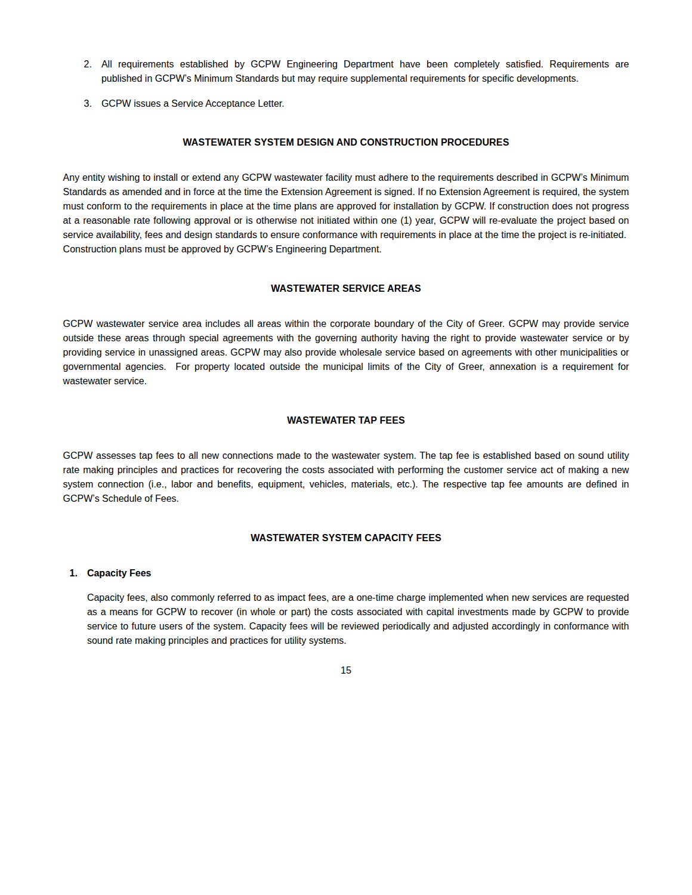All requirements established by GCPW Engineering Department have been completely satisfied. Requirements are published in GCPW’s Minimum Standards but may require supplemental requirements for specific developments.
GCPW issues a Service Acceptance Letter.
WASTEWATER SYSTEM DESIGN AND CONSTRUCTION PROCEDURES
Any entity wishing to install or extend any GCPW wastewater facility must adhere to the requirements described in GCPW’s Minimum Standards as amended and in force at the time the Extension Agreement is signed. If no Extension Agreement is required, the system must conform to the requirements in place at the time plans are approved for installation by GCPW. If construction does not progress at a reasonable rate following approval or is otherwise not initiated within one (1) year, GCPW will re-evaluate the project based on service availability, fees and design standards to ensure conformance with requirements in place at the time the project is re-initiated. Construction plans must be approved by GCPW’s Engineering Department.
WASTEWATER SERVICE AREAS
GCPW wastewater service area includes all areas within the corporate boundary of the City of Greer. GCPW may provide service outside these areas through special agreements with the governing authority having the right to provide wastewater service or by providing service in unassigned areas. GCPW may also provide wholesale service based on agreements with other municipalities or governmental agencies. For property located outside the municipal limits of the City of Greer, annexation is a requirement for wastewater service.
WASTEWATER TAP FEES
GCPW assesses tap fees to all new connections made to the wastewater system. The tap fee is established based on sound utility rate making principles and practices for recovering the costs associated with performing the customer service act of making a new system connection (i.e., labor and benefits, equipment, vehicles, materials, etc.). The respective tap fee amounts are defined in GCPW’s Schedule of Fees.
WASTEWATER SYSTEM CAPACITY FEES
Capacity Fees
Capacity fees, also commonly referred to as impact fees, are a one-time charge implemented when new services are requested as a means for GCPW to recover (in whole or part) the costs associated with capital investments made by GCPW to provide service to future users of the system. Capacity fees will be reviewed periodically and adjusted accordingly in conformance with sound rate making principles and practices for utility systems.
15